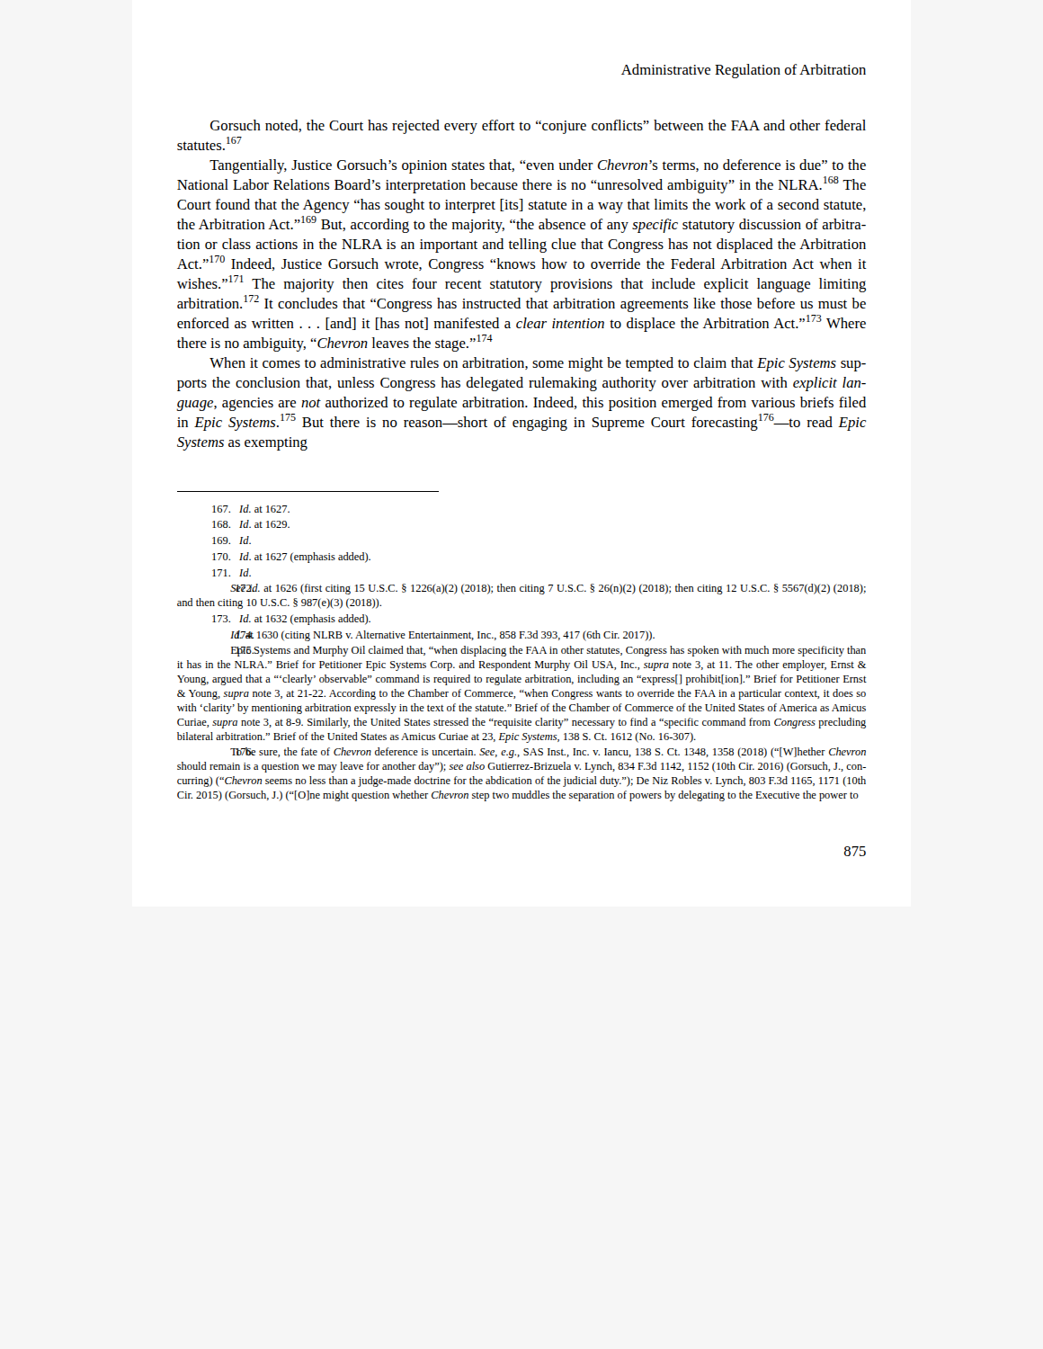Administrative Regulation of Arbitration
Gorsuch noted, the Court has rejected every effort to “conjure conflicts” between the FAA and other federal statutes.167
Tangentially, Justice Gorsuch’s opinion states that, “even under Chevron’s terms, no deference is due” to the National Labor Relations Board’s interpretation because there is no “unresolved ambiguity” in the NLRA.168 The Court found that the Agency “has sought to interpret [its] statute in a way that limits the work of a second statute, the Arbitration Act.”169 But, according to the majority, “the absence of any specific statutory discussion of arbitration or class actions in the NLRA is an important and telling clue that Congress has not displaced the Arbitration Act.”170 Indeed, Justice Gorsuch wrote, Congress “knows how to override the Federal Arbitration Act when it wishes.”171 The majority then cites four recent statutory provisions that include explicit language limiting arbitration.172 It concludes that “Congress has instructed that arbitration agreements like those before us must be enforced as written . . . [and] it [has not] manifested a clear intention to displace the Arbitration Act.”173 Where there is no ambiguity, “Chevron leaves the stage.”174
When it comes to administrative rules on arbitration, some might be tempted to claim that Epic Systems supports the conclusion that, unless Congress has delegated rulemaking authority over arbitration with explicit language, agencies are not authorized to regulate arbitration. Indeed, this position emerged from various briefs filed in Epic Systems.175 But there is no reason—short of engaging in Supreme Court forecasting176—to read Epic Systems as exempting
167. Id. at 1627.
168. Id. at 1629.
169. Id.
170. Id. at 1627 (emphasis added).
171. Id.
172. See id. at 1626 (first citing 15 U.S.C. § 1226(a)(2) (2018); then citing 7 U.S.C. § 26(n)(2) (2018); then citing 12 U.S.C. § 5567(d)(2) (2018); and then citing 10 U.S.C. § 987(e)(3) (2018)).
173. Id. at 1632 (emphasis added).
174. Id. at 1630 (citing NLRB v. Alternative Entertainment, Inc., 858 F.3d 393, 417 (6th Cir. 2017)).
175. Epic Systems and Murphy Oil claimed that, “when displacing the FAA in other statutes, Congress has spoken with much more specificity than it has in the NLRA.” Brief for Petitioner Epic Systems Corp. and Respondent Murphy Oil USA, Inc., supra note 3, at 11. The other employer, Ernst & Young, argued that a “‘clearly’ observable” command is required to regulate arbitration, including an “express[] prohibit[ion].” Brief for Petitioner Ernst & Young, supra note 3, at 21-22. According to the Chamber of Commerce, “when Congress wants to override the FAA in a particular context, it does so with ‘clarity’ by mentioning arbitration expressly in the text of the statute.” Brief of the Chamber of Commerce of the United States of America as Amicus Curiae, supra note 3, at 8-9. Similarly, the United States stressed the “requisite clarity” necessary to find a “specific command from Congress precluding bilateral arbitration.” Brief of the United States as Amicus Curiae at 23, Epic Systems, 138 S. Ct. 1612 (No. 16-307).
176. To be sure, the fate of Chevron deference is uncertain. See, e.g., SAS Inst., Inc. v. Iancu, 138 S. Ct. 1348, 1358 (2018) (“[W]hether Chevron should remain is a question we may leave for another day”); see also Gutierrez-Brizuela v. Lynch, 834 F.3d 1142, 1152 (10th Cir. 2016) (Gorsuch, J., concurring) (“Chevron seems no less than a judge-made doctrine for the abdication of the judicial duty.”); De Niz Robles v. Lynch, 803 F.3d 1165, 1171 (10th Cir. 2015) (Gorsuch, J.) (“[O]ne might question whether Chevron step two muddles the separation of powers by delegating to the Executive the power to
875